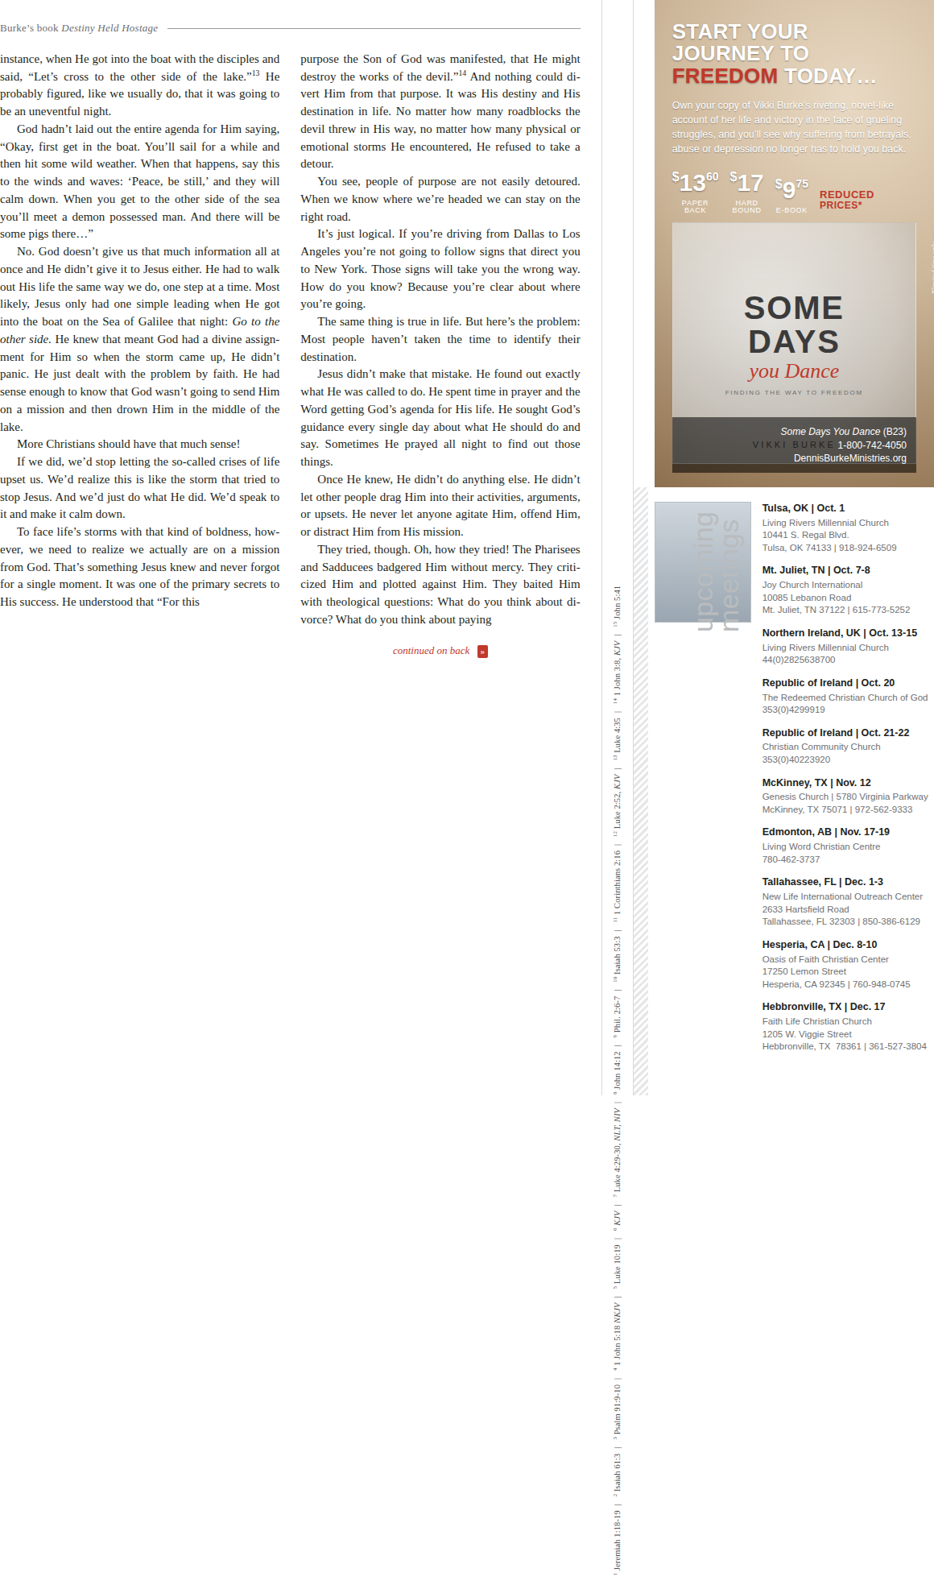Burke’s book Destiny Held Hostage
instance, when He got into the boat with the disciples and said, “Let’s cross to the other side of the lake.”13 He probably figured, like we usually do, that it was going to be an uneventful night.
God hadn’t laid out the entire agenda for Him saying, “Okay, first get in the boat. You’ll sail for a while and then hit some wild weather. When that happens, say this to the winds and waves: ‘Peace, be still,’ and they will calm down. When you get to the other side of the sea you’ll meet a demon possessed man. And there will be some pigs there…”
No. God doesn’t give us that much information all at once and He didn’t give it to Jesus either. He had to walk out His life the same way we do, one step at a time. Most likely, Jesus only had one simple leading when He got into the boat on the Sea of Galilee that night: Go to the other side. He knew that meant God had a divine assignment for Him so when the storm came up, He didn’t panic. He just dealt with the problem by faith. He had sense enough to know that God wasn’t going to send Him on a mission and then drown Him in the middle of the lake.
More Christians should have that much sense!
If we did, we’d stop letting the so-called crises of life upset us. We’d realize this is like the storm that tried to stop Jesus. And we’d just do what He did. We’d speak to it and make it calm down.
To face life’s storms with that kind of boldness, however, we need to realize we actually are on a mission from God. That’s something Jesus knew and never forgot for a single moment. It was one of the primary secrets to His success. He understood that “For this
purpose the Son of God was manifested, that He might destroy the works of the devil.”14 And nothing could divert Him from that purpose. It was His destiny and His destination in life. No matter how many roadblocks the devil threw in His way, no matter how many physical or emotional storms He encountered, He refused to take a detour.
You see, people of purpose are not easily detoured. When we know where we’re headed we can stay on the right road.
It’s just logical. If you’re driving from Dallas to Los Angeles you’re not going to follow signs that direct you to New York. Those signs will take you the wrong way. How do you know? Because you’re clear about where you’re going.
The same thing is true in life. But here’s the problem: Most people haven’t taken the time to identify their destination.
Jesus didn’t make that mistake. He found out exactly what He was called to do. He spent time in prayer and the Word getting God’s agenda for His life. He sought God’s guidance every single day about what He should do and say. Sometimes He prayed all night to find out those things.
Once He knew, He didn’t do anything else. He didn’t let other people drag Him into their activities, arguments, or upsets. He never let anyone agitate Him, offend Him, or distract Him from His mission.
They tried, though. Oh, how they tried! The Pharisees and Sadducees badgered Him without mercy. They criticized Him and plotted against Him. They baited Him with theological questions: What do you think about divorce? What do you think about paying
continued on back »
1 Jeremiah 1:18-19| 2 Isaiah 61:3| 3 Psalm 91:9-10| 4 1 John 5:18 NKJV| 5 Luke 10:19| 6 KJV| 7 Luke 4:29-30, NLT, NIV| 8 John 14:12| 9 Phil. 2:6-7| 10 Isaiah 53:3| 11 1 Corinthians 2:16| 12 Luke 2:52, KJV| 13 Luke 4:35| 14 1 John 3:8, KJV| 15 John 5:41
Start your
journey to
Freedom today…
Own your copy of Vikki Burke’s riveting, novel-like account of her life and victory in the face of grueling struggles, and you’ll see why suffering from betrayals, abuse or depression no longer has to hold you back.
$1360
Paper
back
$17
Hard
bound
$975
E-book
ReducedPrices*
*limited time only
SOME DAYS you Dance FINDING THE WAY TO FREEDOM
VIKKI BURKE
Some Days You Dance (B23)
1-800-742-4050
DennisBurkeMinistries.org
upcoming meetings
Tulsa, OK | Oct. 1 Living Rivers Millennial Church
10441 S. Regal Blvd.
Tulsa, OK 74133 | 918-924-6509
Mt. Juliet, TN | Oct. 7-8 Joy Church International
10085 Lebanon Road
Mt. Juliet, TN 37122 | 615-773-5252
Northern Ireland, UK | Oct. 13-15 Living Rivers Millennial Church
44(0)2825638700
Republic of Ireland | Oct. 20 The Redeemed Christian Church of God
353(0)4299919
Republic of Ireland | Oct. 21-22 Christian Community Church
353(0)40223920
McKinney, TX | Nov. 12 Genesis Church | 5780 Virginia Parkway
McKinney, TX 75071 | 972-562-9333
Edmonton, AB | Nov. 17-19 Living Word Christian Centre
780-462-3737
Tallahassee, FL | Dec. 1-3 New Life International Outreach Center
2633 Hartsfield Road
Tallahassee, FL 32303 | 850-386-6129
Hesperia, CA | Dec. 8-10 Oasis of Faith Christian Center
17250 Lemon Street
Hesperia, CA 92345 | 760-948-0745
Hebbronville, TX | Dec. 17 Faith Life Christian Church
1205 W. Viggie Street
Hebbronville, TX 78361 | 361-527-3804